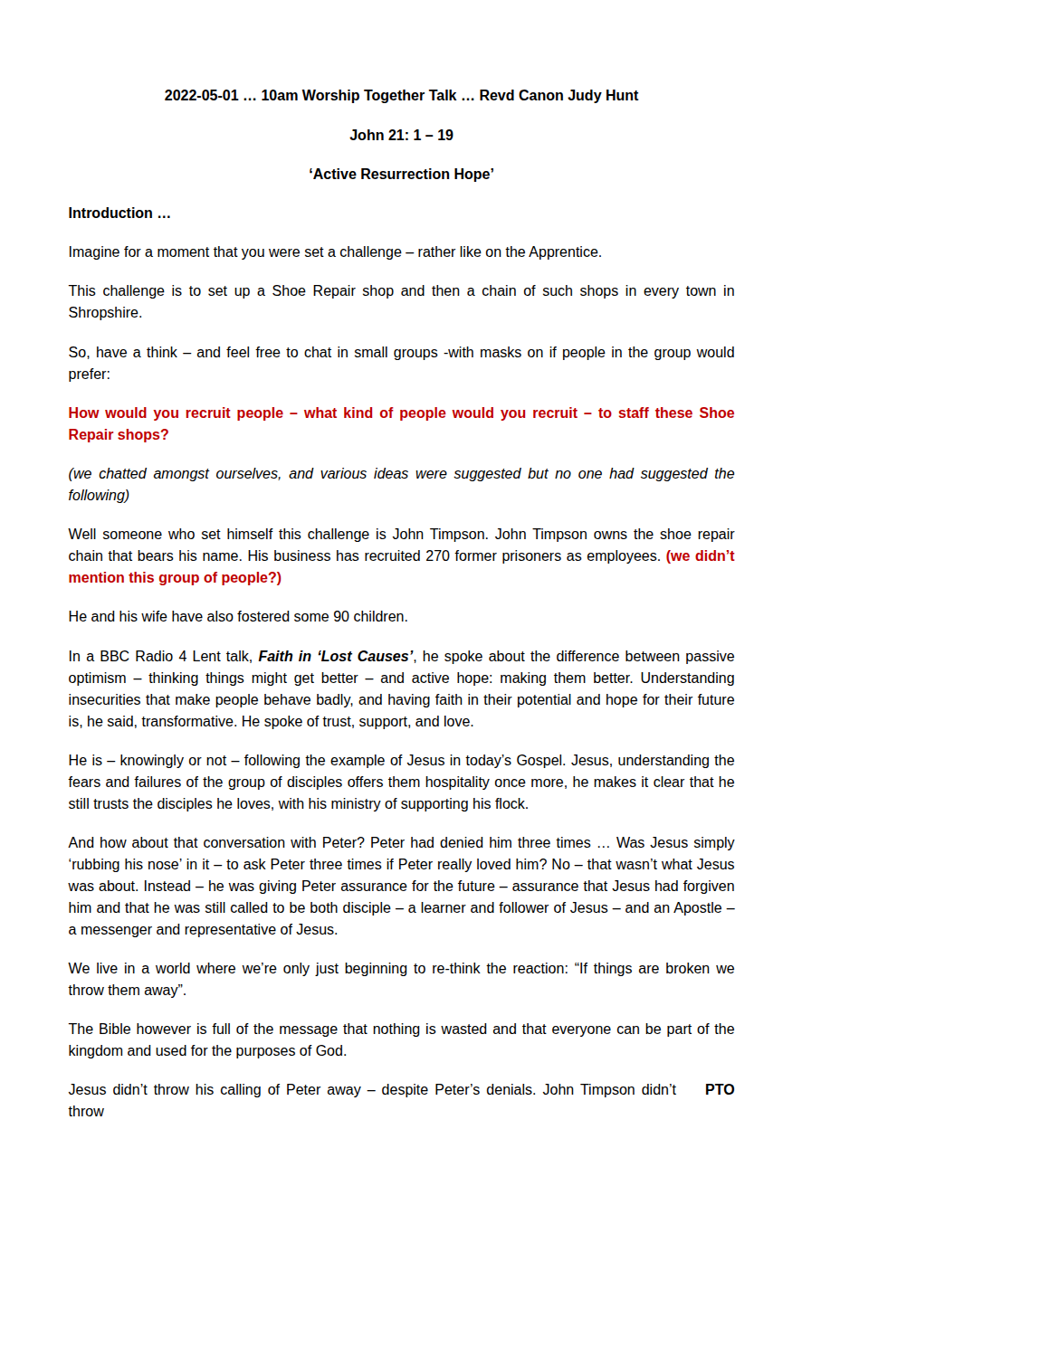2022-05-01 … 10am Worship Together Talk … Revd Canon Judy Hunt
John 21: 1 – 19
‘Active Resurrection Hope’
Introduction …
Imagine for a moment that you were set a challenge – rather like on the Apprentice.
This challenge is to set up a Shoe Repair shop and then a chain of such shops in every town in Shropshire.
So, have a think – and feel free to chat in small groups -with masks on if people in the group would prefer:
How would you recruit people – what kind of people would you recruit – to staff these Shoe Repair shops?
(we chatted amongst ourselves, and various ideas were suggested but no one had suggested the following)
Well someone who set himself this challenge is John Timpson. John Timpson owns the shoe repair chain that bears his name. His business has recruited 270 former prisoners as employees. (we didn’t mention this group of people?)
He and his wife have also fostered some 90 children.
In a BBC Radio 4 Lent talk, Faith in ‘Lost Causes’, he spoke about the difference between passive optimism – thinking things might get better – and active hope: making them better. Understanding insecurities that make people behave badly, and having faith in their potential and hope for their future is, he said, transformative. He spoke of trust, support, and love.
He is – knowingly or not – following the example of Jesus in today’s Gospel. Jesus, understanding the fears and failures of the group of disciples offers them hospitality once more, he makes it clear that he still trusts the disciples he loves, with his ministry of supporting his flock.
And how about that conversation with Peter? Peter had denied him three times … Was Jesus simply ‘rubbing his nose’ in it – to ask Peter three times if Peter really loved him? No – that wasn’t what Jesus was about. Instead – he was giving Peter assurance for the future – assurance that Jesus had forgiven him and that he was still called to be both disciple – a learner and follower of Jesus – and an Apostle – a messenger and representative of Jesus.
We live in a world where we’re only just beginning to re-think the reaction: “If things are broken we throw them away”.
The Bible however is full of the message that nothing is wasted and that everyone can be part of the kingdom and used for the purposes of God.
Jesus didn’t throw his calling of Peter away – despite Peter’s denials. John Timpson didn’t throw PTO